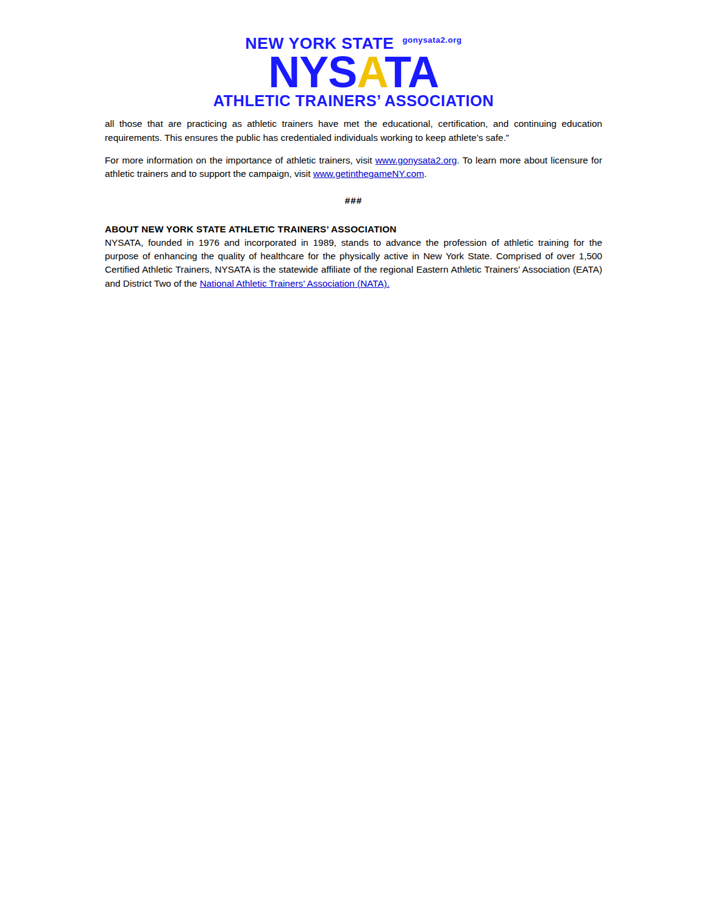NEW YORK STATE gonysata2.org
NYSATA
ATHLETIC TRAINERS’ ASSOCIATION
all those that are practicing as athletic trainers have met the educational, certification, and continuing education requirements. This ensures the public has credentialed individuals working to keep athlete’s safe.”
For more information on the importance of athletic trainers, visit www.gonysata2.org. To learn more about licensure for athletic trainers and to support the campaign, visit www.getinthegameNY.com.
###
About New York State Athletic Trainers’ Association
NYSATA, founded in 1976 and incorporated in 1989, stands to advance the profession of athletic training for the purpose of enhancing the quality of healthcare for the physically active in New York State. Comprised of over 1,500 Certified Athletic Trainers, NYSATA is the statewide affiliate of the regional Eastern Athletic Trainers’ Association (EATA) and District Two of the National Athletic Trainers’ Association (NATA).